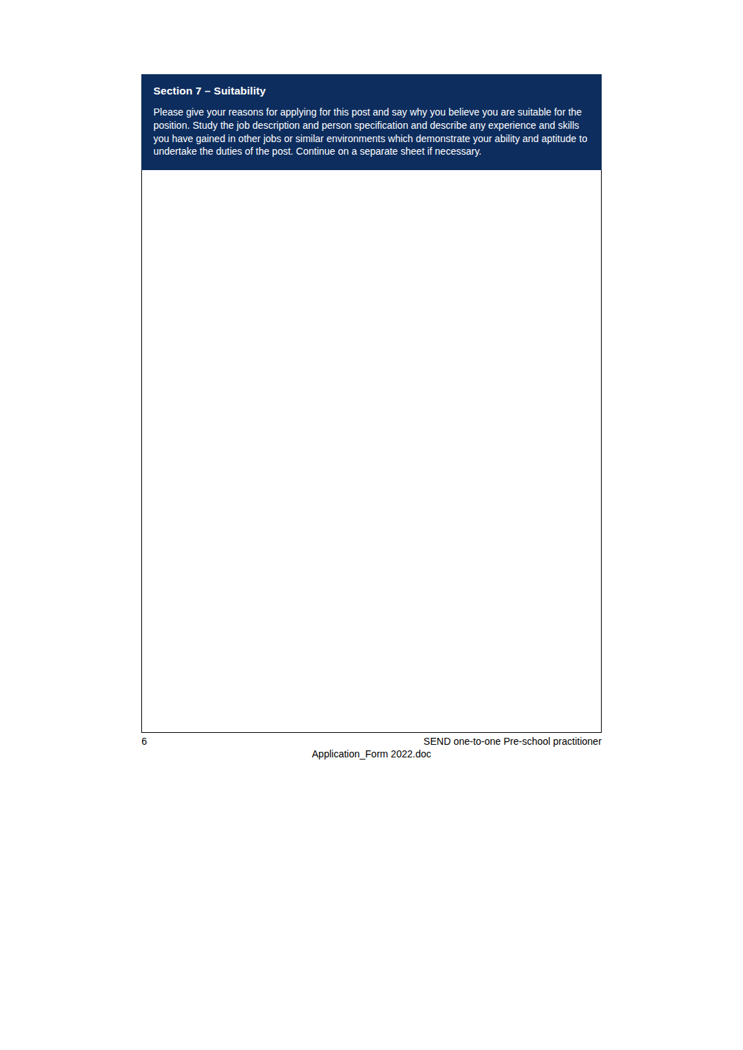Section 7 – Suitability
Please give your reasons for applying for this post and say why you believe you are suitable for the position. Study the job description and person specification and describe any experience and skills you have gained in other jobs or similar environments which demonstrate your ability and aptitude to undertake the duties of the post. Continue on a separate sheet if necessary.
6
SEND one-to-one Pre-school practitioner
Application_Form 2022.doc